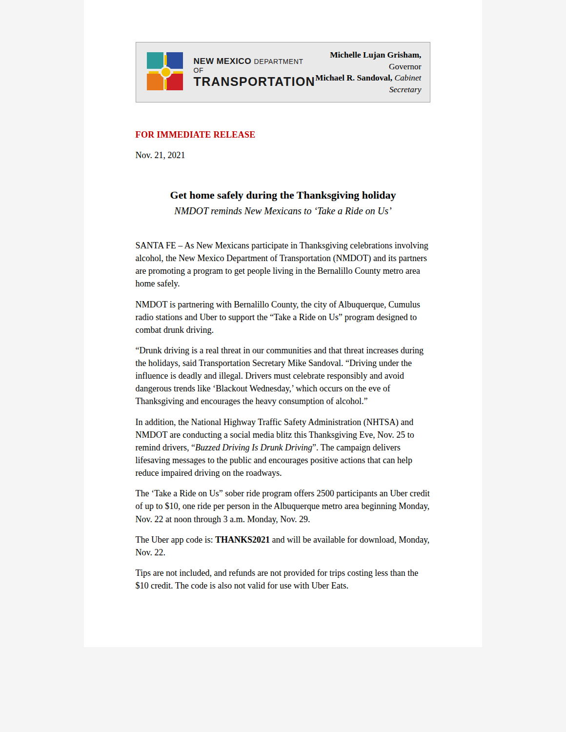NEW MEXICO DEPARTMENT OF
TRANSPORTATION
Michelle Lujan Grisham, Governor
Michael R. Sandoval, Cabinet Secretary
FOR IMMEDIATE RELEASE
Nov. 21, 2021
Get home safely during the Thanksgiving holiday
NMDOT reminds New Mexicans to ‘Take a Ride on Us’
SANTA FE – As New Mexicans participate in Thanksgiving celebrations involving alcohol, the New Mexico Department of Transportation (NMDOT) and its partners are promoting a program to get people living in the Bernalillo County metro area home safely.
NMDOT is partnering with Bernalillo County, the city of Albuquerque, Cumulus radio stations and Uber to support the “Take a Ride on Us” program designed to combat drunk driving.
“Drunk driving is a real threat in our communities and that threat increases during the holidays, said Transportation Secretary Mike Sandoval. “Driving under the influence is deadly and illegal. Drivers must celebrate responsibly and avoid dangerous trends like ‘Blackout Wednesday,’ which occurs on the eve of Thanksgiving and encourages the heavy consumption of alcohol.”
In addition, the National Highway Traffic Safety Administration (NHTSA) and NMDOT are conducting a social media blitz this Thanksgiving Eve, Nov. 25 to remind drivers, “Buzzed Driving Is Drunk Driving”. The campaign delivers lifesaving messages to the public and encourages positive actions that can help reduce impaired driving on the roadways.
The ‘Take a Ride on Us” sober ride program offers 2500 participants an Uber credit of up to $10, one ride per person in the Albuquerque metro area beginning Monday, Nov. 22 at noon through 3 a.m. Monday, Nov. 29.
The Uber app code is: THANKS2021 and will be available for download, Monday, Nov. 22.
Tips are not included, and refunds are not provided for trips costing less than the $10 credit. The code is also not valid for use with Uber Eats.